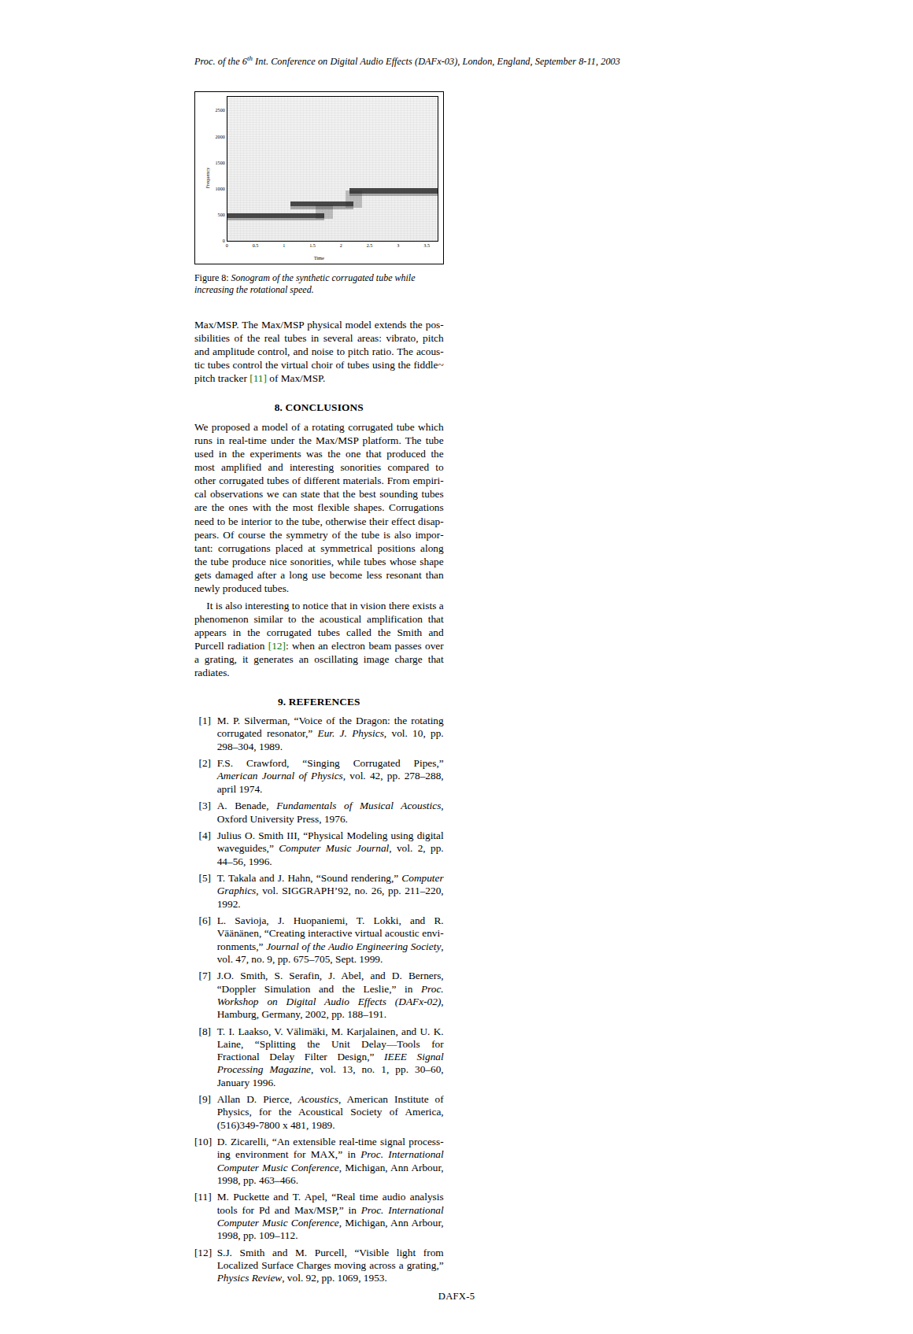Proc. of the 6th Int. Conference on Digital Audio Effects (DAFx-03), London, England, September 8-11, 2003
2500
2000
1500
1000
500
0
Frequency
0
0.5
1
1.5
2
2.5
3
3.5
Time
Figure 8: Sonogram of the synthetic corrugated tube while increasing the rotational speed.
Max/MSP. The Max/MSP physical model extends the possibilities of the real tubes in several areas: vibrato, pitch and amplitude control, and noise to pitch ratio. The acoustic tubes control the virtual choir of tubes using the fiddle~ pitch tracker [11] of Max/MSP.
8. CONCLUSIONS
We proposed a model of a rotating corrugated tube which runs in real-time under the Max/MSP platform. The tube used in the experiments was the one that produced the most amplified and interesting sonorities compared to other corrugated tubes of different materials. From empirical observations we can state that the best sounding tubes are the ones with the most flexible shapes. Corrugations need to be interior to the tube, otherwise their effect disappears. Of course the symmetry of the tube is also important: corrugations placed at symmetrical positions along the tube produce nice sonorities, while tubes whose shape gets damaged after a long use become less resonant than newly produced tubes.
It is also interesting to notice that in vision there exists a phenomenon similar to the acoustical amplification that appears in the corrugated tubes called the Smith and Purcell radiation [12]: when an electron beam passes over a grating, it generates an oscillating image charge that radiates.
9. REFERENCES
M. P. Silverman, “Voice of the Dragon: the rotating corrugated resonator,” Eur. J. Physics, vol. 10, pp. 298–304, 1989.
F.S. Crawford, “Singing Corrugated Pipes,” American Journal of Physics, vol. 42, pp. 278–288, april 1974.
A. Benade, Fundamentals of Musical Acoustics, Oxford University Press, 1976.
Julius O. Smith III, “Physical Modeling using digital waveguides,” Computer Music Journal, vol. 2, pp. 44–56, 1996.
T. Takala and J. Hahn, “Sound rendering,” Computer Graphics, vol. SIGGRAPH’92, no. 26, pp. 211–220, 1992.
L. Savioja, J. Huopaniemi, T. Lokki, and R. Väänänen, “Creating interactive virtual acoustic environments,” Journal of the Audio Engineering Society, vol. 47, no. 9, pp. 675–705, Sept. 1999.
J.O. Smith, S. Serafin, J. Abel, and D. Berners, “Doppler Simulation and the Leslie,” in Proc. Workshop on Digital Audio Effects (DAFx-02), Hamburg, Germany, 2002, pp. 188–191.
T. I. Laakso, V. Välimäki, M. Karjalainen, and U. K. Laine, “Splitting the Unit Delay—Tools for Fractional Delay Filter Design,” IEEE Signal Processing Magazine, vol. 13, no. 1, pp. 30–60, January 1996.
Allan D. Pierce, Acoustics, American Institute of Physics, for the Acoustical Society of America, (516)349-7800 x 481, 1989.
D. Zicarelli, “An extensible real-time signal processing environment for MAX,” in Proc. International Computer Music Conference, Michigan, Ann Arbour, 1998, pp. 463–466.
M. Puckette and T. Apel, “Real time audio analysis tools for Pd and Max/MSP,” in Proc. International Computer Music Conference, Michigan, Ann Arbour, 1998, pp. 109–112.
S.J. Smith and M. Purcell, “Visible light from Localized Surface Charges moving across a grating,” Physics Review, vol. 92, pp. 1069, 1953.
DAFX-5